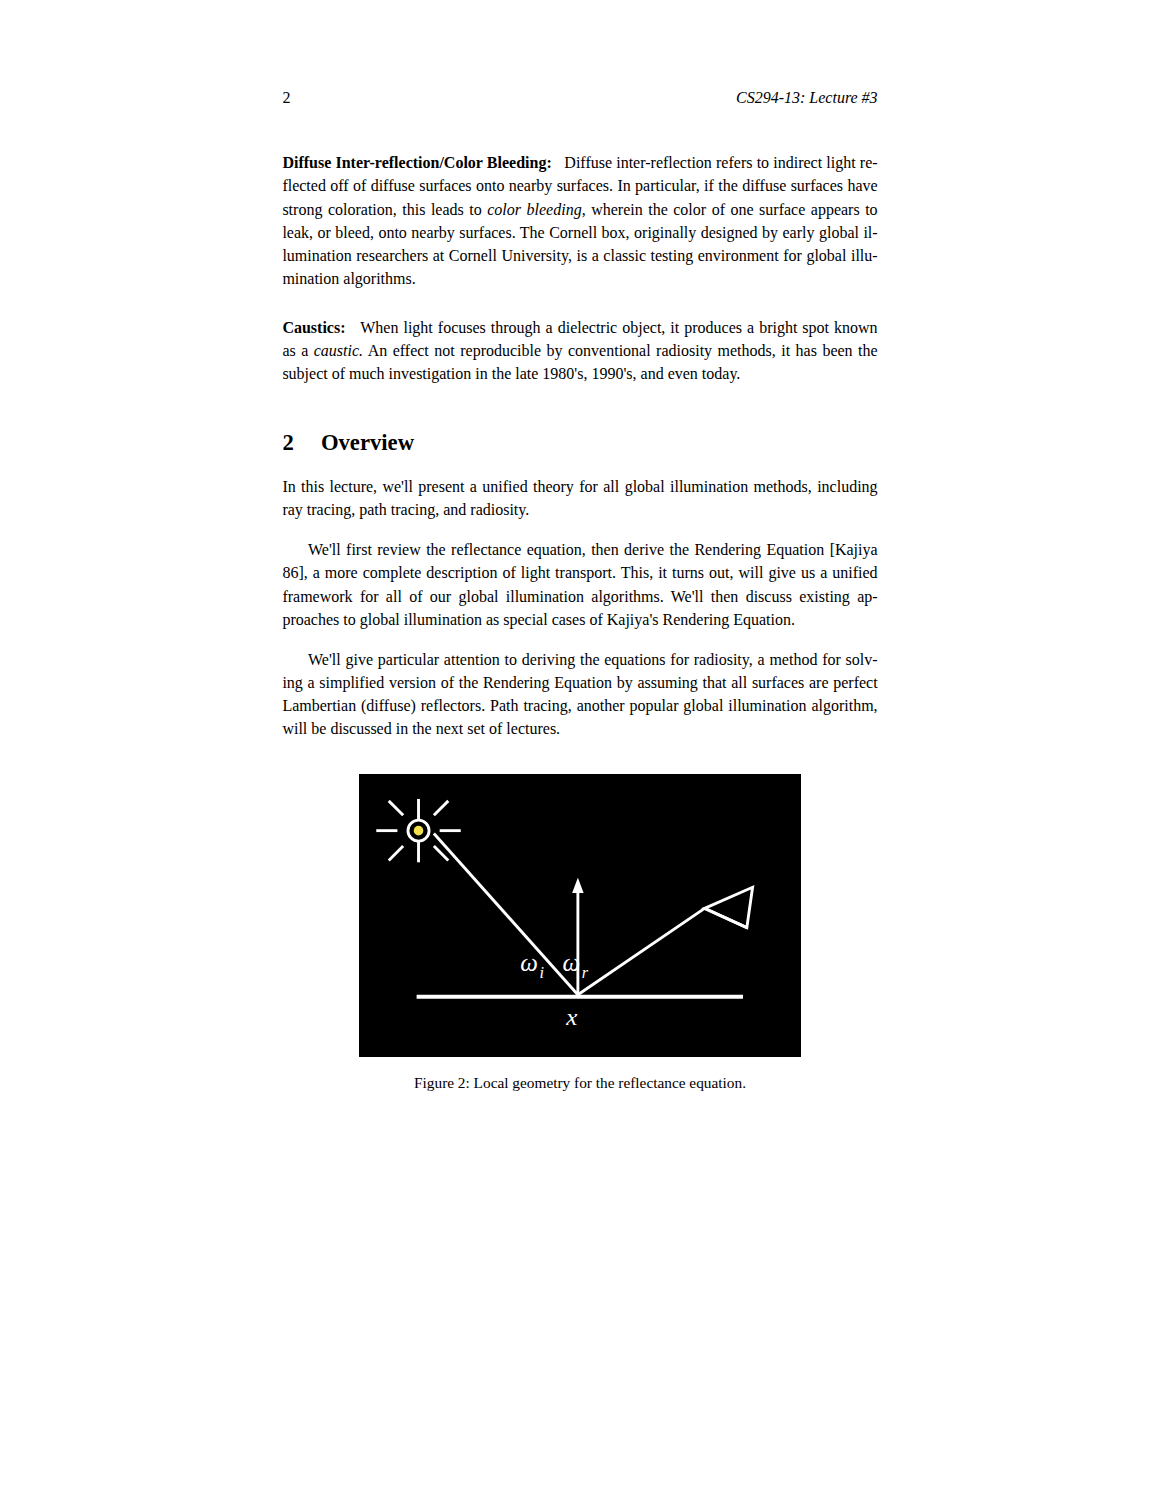2 CS294-13: Lecture #3
Diffuse Inter-reflection/Color Bleeding: Diffuse inter-reflection refers to indirect light reflected off of diffuse surfaces onto nearby surfaces. In particular, if the diffuse surfaces have strong coloration, this leads to color bleeding, wherein the color of one surface appears to leak, or bleed, onto nearby surfaces. The Cornell box, originally designed by early global illumination researchers at Cornell University, is a classic testing environment for global illumination algorithms.
Caustics: When light focuses through a dielectric object, it produces a bright spot known as a caustic. An effect not reproducible by conventional radiosity methods, it has been the subject of much investigation in the late 1980's, 1990's, and even today.
2 Overview
In this lecture, we'll present a unified theory for all global illumination methods, including ray tracing, path tracing, and radiosity.
We'll first review the reflectance equation, then derive the Rendering Equation [Kajiya 86], a more complete description of light transport. This, it turns out, will give us a unified framework for all of our global illumination algorithms. We'll then discuss existing approaches to global illumination as special cases of Kajiya's Rendering Equation.
We'll give particular attention to deriving the equations for radiosity, a method for solving a simplified version of the Rendering Equation by assuming that all surfaces are perfect Lambertian (diffuse) reflectors. Path tracing, another popular global illumination algorithm, will be discussed in the next set of lectures.
ω i ω r x
Figure 2: Local geometry for the reflectance equation.